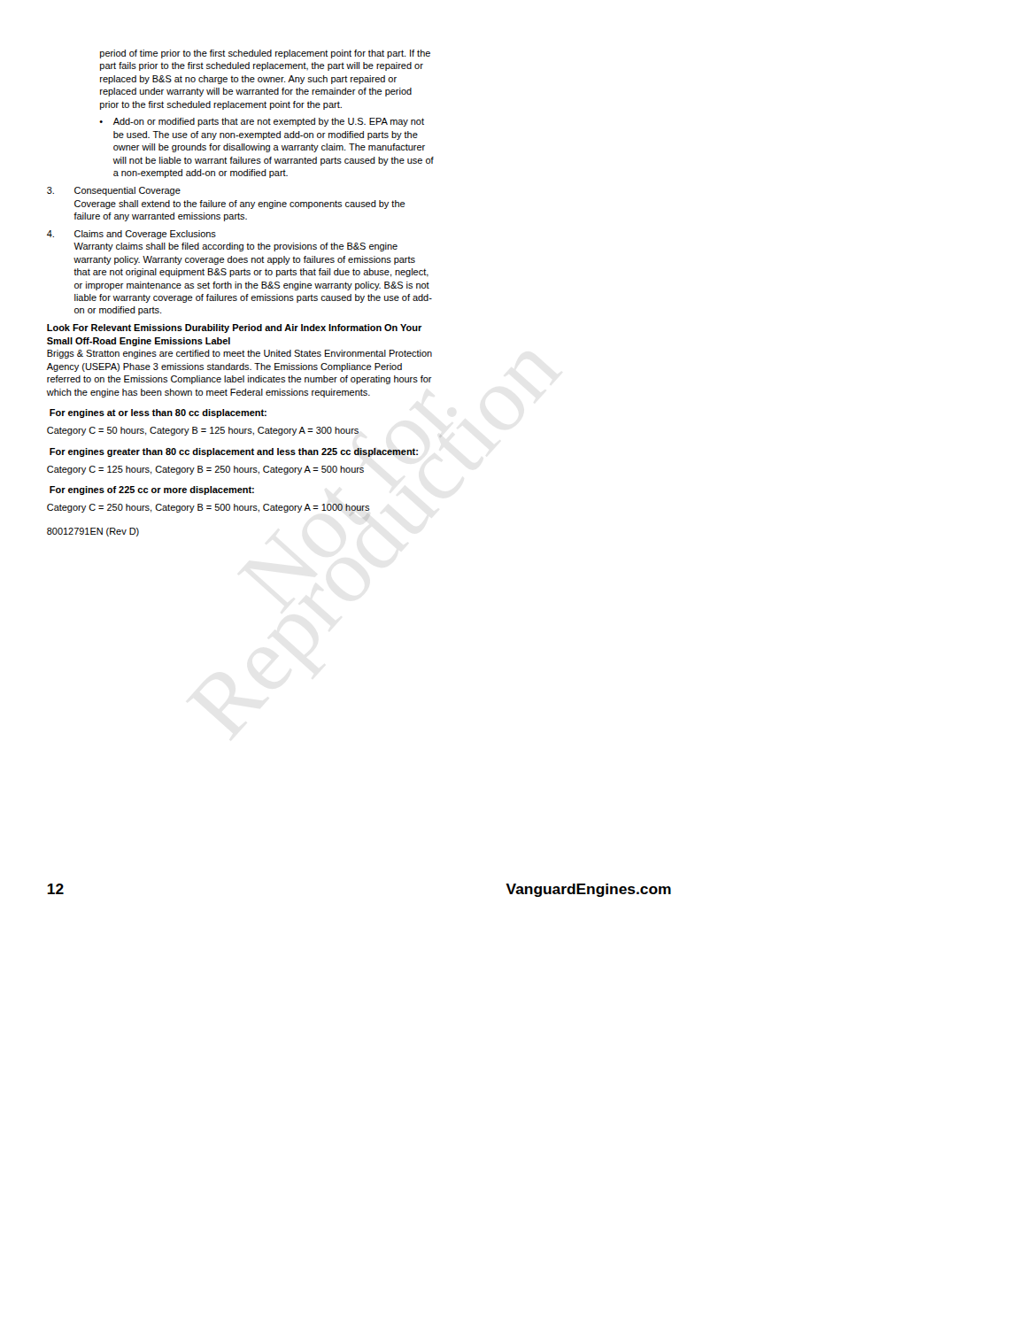Not for Reproduction
period of time prior to the first scheduled replacement point for that part. If the part fails prior to the first scheduled replacement, the part will be repaired or replaced by B&S at no charge to the owner. Any such part repaired or replaced under warranty will be warranted for the remainder of the period prior to the first scheduled replacement point for the part.
•
Add-on or modified parts that are not exempted by the U.S. EPA may not be used. The use of any non-exempted add-on or modified parts by the owner will be grounds for disallowing a warranty claim. The manufacturer will not be liable to warrant failures of warranted parts caused by the use of a non-exempted add-on or modified part.
3.
Consequential Coverage
Coverage shall extend to the failure of any engine components caused by the failure of any warranted emissions parts.
4.
Claims and Coverage Exclusions
Warranty claims shall be filed according to the provisions of the B&S engine warranty policy. Warranty coverage does not apply to failures of emissions parts that are not original equipment B&S parts or to parts that fail due to abuse, neglect, or improper maintenance as set forth in the B&S engine warranty policy. B&S is not liable for warranty coverage of failures of emissions parts caused by the use of add-on or modified parts.
Look For Relevant Emissions Durability Period and Air Index Information On Your Small Off-Road Engine Emissions Label
Briggs & Stratton engines are certified to meet the United States Environmental Protection Agency (USEPA) Phase 3 emissions standards. The Emissions Compliance Period referred to on the Emissions Compliance label indicates the number of operating hours for which the engine has been shown to meet Federal emissions requirements.
For engines at or less than 80 cc displacement:
Category C = 50 hours, Category B = 125 hours, Category A = 300 hours
For engines greater than 80 cc displacement and less than 225 cc displacement:
Category C = 125 hours, Category B = 250 hours, Category A = 500 hours
For engines of 225 cc or more displacement:
Category C = 250 hours, Category B = 500 hours, Category A = 1000 hours
80012791EN (Rev D)
12
VanguardEngines.com